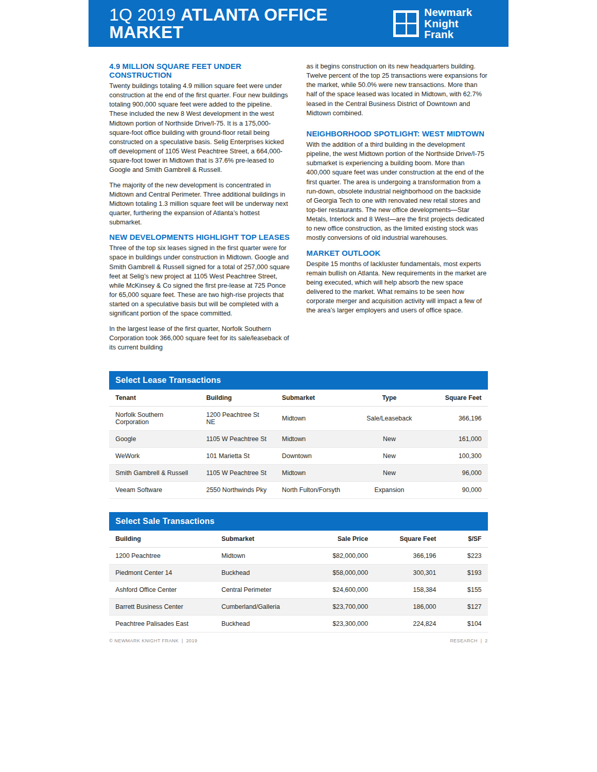1Q 2019 ATLANTA OFFICE MARKET
NewmarkKnight Frank
4.9 Million Square Feet Under Construction
Twenty buildings totaling 4.9 million square feet were under construction at the end of the first quarter. Four new buildings totaling 900,000 square feet were added to the pipeline. These included the new 8 West development in the west Midtown portion of Northside Drive/I-75. It is a 175,000-square-foot office building with ground-floor retail being constructed on a speculative basis. Selig Enterprises kicked off development of 1105 West Peachtree Street, a 664,000-square-foot tower in Midtown that is 37.6% pre-leased to Google and Smith Gambrell & Russell.
The majority of the new development is concentrated in Midtown and Central Perimeter. Three additional buildings in Midtown totaling 1.3 million square feet will be underway next quarter, furthering the expansion of Atlanta’s hottest submarket.
New Developments Highlight Top Leases
Three of the top six leases signed in the first quarter were for space in buildings under construction in Midtown. Google and Smith Gambrell & Russell signed for a total of 257,000 square feet at Selig’s new project at 1105 West Peachtree Street, while McKinsey & Co signed the first pre-lease at 725 Ponce for 65,000 square feet. These are two high-rise projects that started on a speculative basis but will be completed with a significant portion of the space committed.
In the largest lease of the first quarter, Norfolk Southern Corporation took 366,000 square feet for its sale/leaseback of its current building
as it begins construction on its new headquarters building. Twelve percent of the top 25 transactions were expansions for the market, while 50.0% were new transactions. More than half of the space leased was located in Midtown, with 62.7% leased in the Central Business District of Downtown and Midtown combined.
Neighborhood Spotlight: West Midtown
With the addition of a third building in the development pipeline, the west Midtown portion of the Northside Drive/I-75 submarket is experiencing a building boom. More than 400,000 square feet was under construction at the end of the first quarter. The area is undergoing a transformation from a run-down, obsolete industrial neighborhood on the backside of Georgia Tech to one with renovated new retail stores and top-tier restaurants. The new office developments—Star Metals, Interlock and 8 West—are the first projects dedicated to new office construction, as the limited existing stock was mostly conversions of old industrial warehouses.
Market Outlook
Despite 15 months of lackluster fundamentals, most experts remain bullish on Atlanta. New requirements in the market are being executed, which will help absorb the new space delivered to the market. What remains to be seen how corporate merger and acquisition activity will impact a few of the area’s larger employers and users of office space.
Select Lease Transactions
| Tenant | Building | Submarket | Type | Square Feet |
| --- | --- | --- | --- | --- |
| Norfolk Southern Corporation | 1200 Peachtree St NE | Midtown | Sale/Leaseback | 366,196 |
| Google | 1105 W Peachtree St | Midtown | New | 161,000 |
| WeWork | 101 Marietta St | Downtown | New | 100,300 |
| Smith Gambrell & Russell | 1105 W Peachtree St | Midtown | New | 96,000 |
| Veeam Software | 2550 Northwinds Pky | North Fulton/Forsyth | Expansion | 90,000 |
Select Sale Transactions
| Building | Submarket | Sale Price | Square Feet | $/SF |
| --- | --- | --- | --- | --- |
| 1200 Peachtree | Midtown | $82,000,000 | 366,196 | $223 |
| Piedmont Center 14 | Buckhead | $58,000,000 | 300,301 | $193 |
| Ashford Office Center | Central Perimeter | $24,600,000 | 158,384 | $155 |
| Barrett Business Center | Cumberland/Galleria | $23,700,000 | 186,000 | $127 |
| Peachtree Palisades East | Buckhead | $23,300,000 | 224,824 | $104 |
© NEWMARK KNIGHT FRANK | 2019
RESEARCH | 2